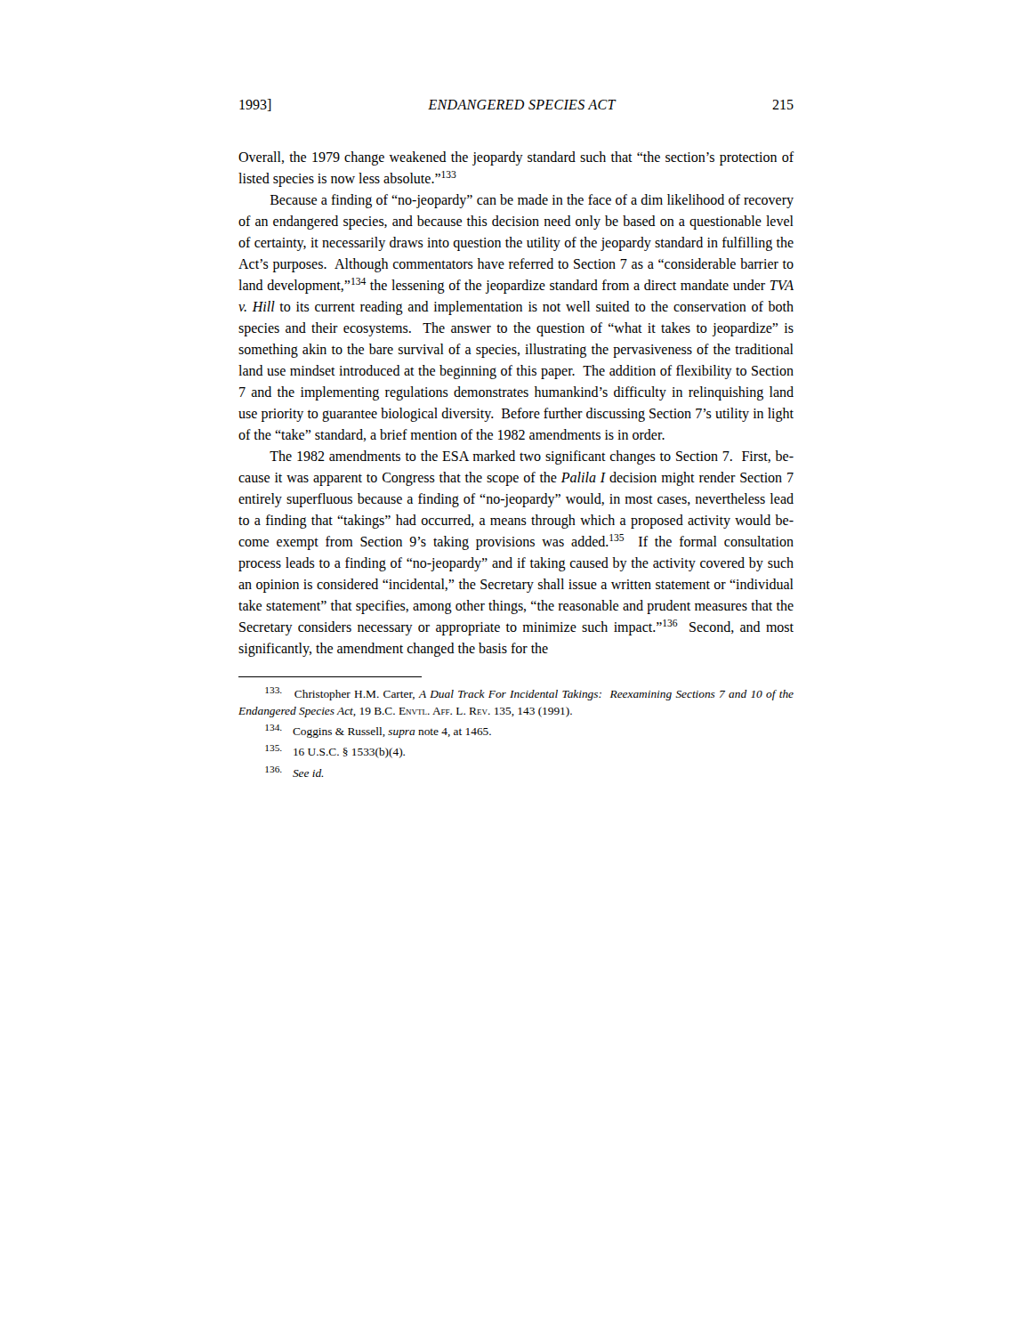1993] ENDANGERED SPECIES ACT 215
Overall, the 1979 change weakened the jeopardy standard such that “the section’s protection of listed species is now less absolute.”133
Because a finding of “no-jeopardy” can be made in the face of a dim likelihood of recovery of an endangered species, and because this decision need only be based on a questionable level of certainty, it necessarily draws into question the utility of the jeopardy standard in fulfilling the Act’s purposes. Although commentators have referred to Section 7 as a “considerable barrier to land development,”134 the lessening of the jeopardize standard from a direct mandate under TVA v. Hill to its current reading and implementation is not well suited to the conservation of both species and their ecosystems. The answer to the question of “what it takes to jeopardize” is something akin to the bare survival of a species, illustrating the pervasiveness of the traditional land use mindset introduced at the beginning of this paper. The addition of flexibility to Section 7 and the implementing regulations demonstrates humankind’s difficulty in relinquishing land use priority to guarantee biological diversity. Before further discussing Section 7’s utility in light of the “take” standard, a brief mention of the 1982 amendments is in order.
The 1982 amendments to the ESA marked two significant changes to Section 7. First, because it was apparent to Congress that the scope of the Palila I decision might render Section 7 entirely superfluous because a finding of “no-jeopardy” would, in most cases, nevertheless lead to a finding that “takings” had occurred, a means through which a proposed activity would become exempt from Section 9’s taking provisions was added.135 If the formal consultation process leads to a finding of “no-jeopardy” and if taking caused by the activity covered by such an opinion is considered “incidental,” the Secretary shall issue a written statement or “individual take statement” that specifies, among other things, “the reasonable and prudent measures that the Secretary considers necessary or appropriate to minimize such impact.”136 Second, and most significantly, the amendment changed the basis for the
133. Christopher H.M. Carter, A Dual Track For Incidental Takings: Reexamining Sections 7 and 10 of the Endangered Species Act, 19 B.C. Envtl. Aff. L. Rev. 135, 143 (1991).
134. Coggins & Russell, supra note 4, at 1465.
135. 16 U.S.C. § 1533(b)(4).
136. See id.